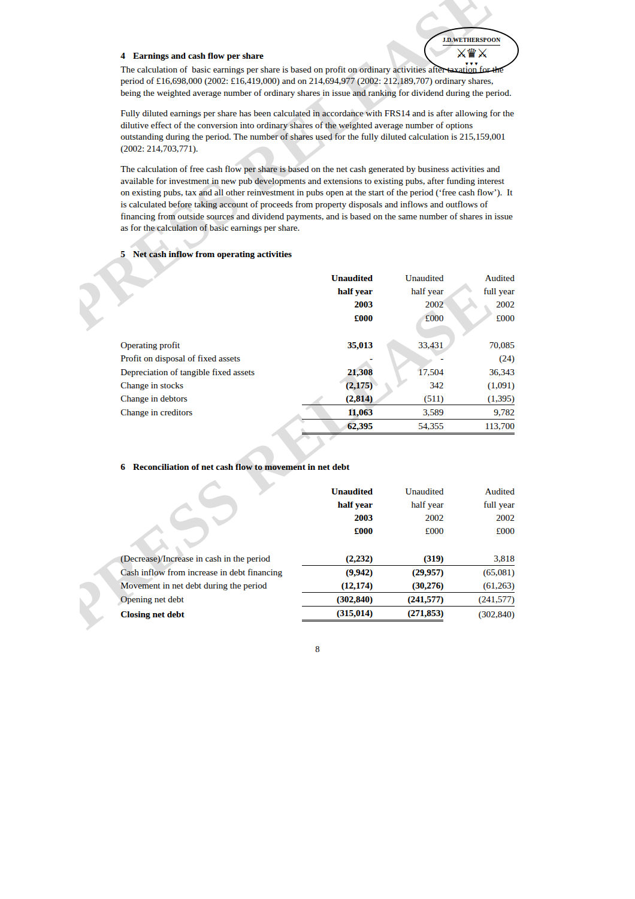J.D.WETHERSPOON
⚔♛⚔
▼▼▼
PRESS RELEASE PRESS RELEASE
4 Earnings and cash flow per share
The calculation of basic earnings per share is based on profit on ordinary activities after taxation for the period of £16,698,000 (2002: £16,419,000) and on 214,694,977 (2002: 212,189,707) ordinary shares, being the weighted average number of ordinary shares in issue and ranking for dividend during the period.
Fully diluted earnings per share has been calculated in accordance with FRS14 and is after allowing for the dilutive effect of the conversion into ordinary shares of the weighted average number of options outstanding during the period. The number of shares used for the fully diluted calculation is 215,159,001 (2002: 214,703,771).
The calculation of free cash flow per share is based on the net cash generated by business activities and available for investment in new pub developments and extensions to existing pubs, after funding interest on existing pubs, tax and all other reinvestment in pubs open at the start of the period (‘free cash flow’). It is calculated before taking account of proceeds from property disposals and inflows and outflows of financing from outside sources and dividend payments, and is based on the same number of shares in issue as for the calculation of basic earnings per share.
5 Net cash inflow from operating activities
| | Unaudited | Unaudited | Audited |
| --- | --- | --- | --- |
| | half year | half year | full year |
| | 2003 | 2002 | 2002 |
| | £000 | £000 | £000 |
| Operating profit | 35,013 | 33,431 | 70,085 |
| Profit on disposal of fixed assets | - | - | (24) |
| Depreciation of tangible fixed assets | 21,308 | 17,504 | 36,343 |
| Change in stocks | (2,175) | 342 | (1,091) |
| Change in debtors | (2,814) | (511) | (1,395) |
| Change in creditors | 11,063 | 3,589 | 9,782 |
| | 62,395 | 54,355 | 113,700 |
6 Reconciliation of net cash flow to movement in net debt
| | Unaudited | Unaudited | Audited |
| --- | --- | --- | --- |
| | half year | half year | full year |
| | 2003 | 2002 | 2002 |
| | £000 | £000 | £000 |
| (Decrease)/Increase in cash in the period | (2,232) | (319) | 3,818 |
| Cash inflow from increase in debt financing | (9,942) | (29,957) | (65,081) |
| Movement in net debt during the period | (12,174) | (30,276) | (61,263) |
| Opening net debt | (302,840) | (241,577) | (241,577) |
| Closing net debt | (315,014) | (271,853) | (302,840) |
8